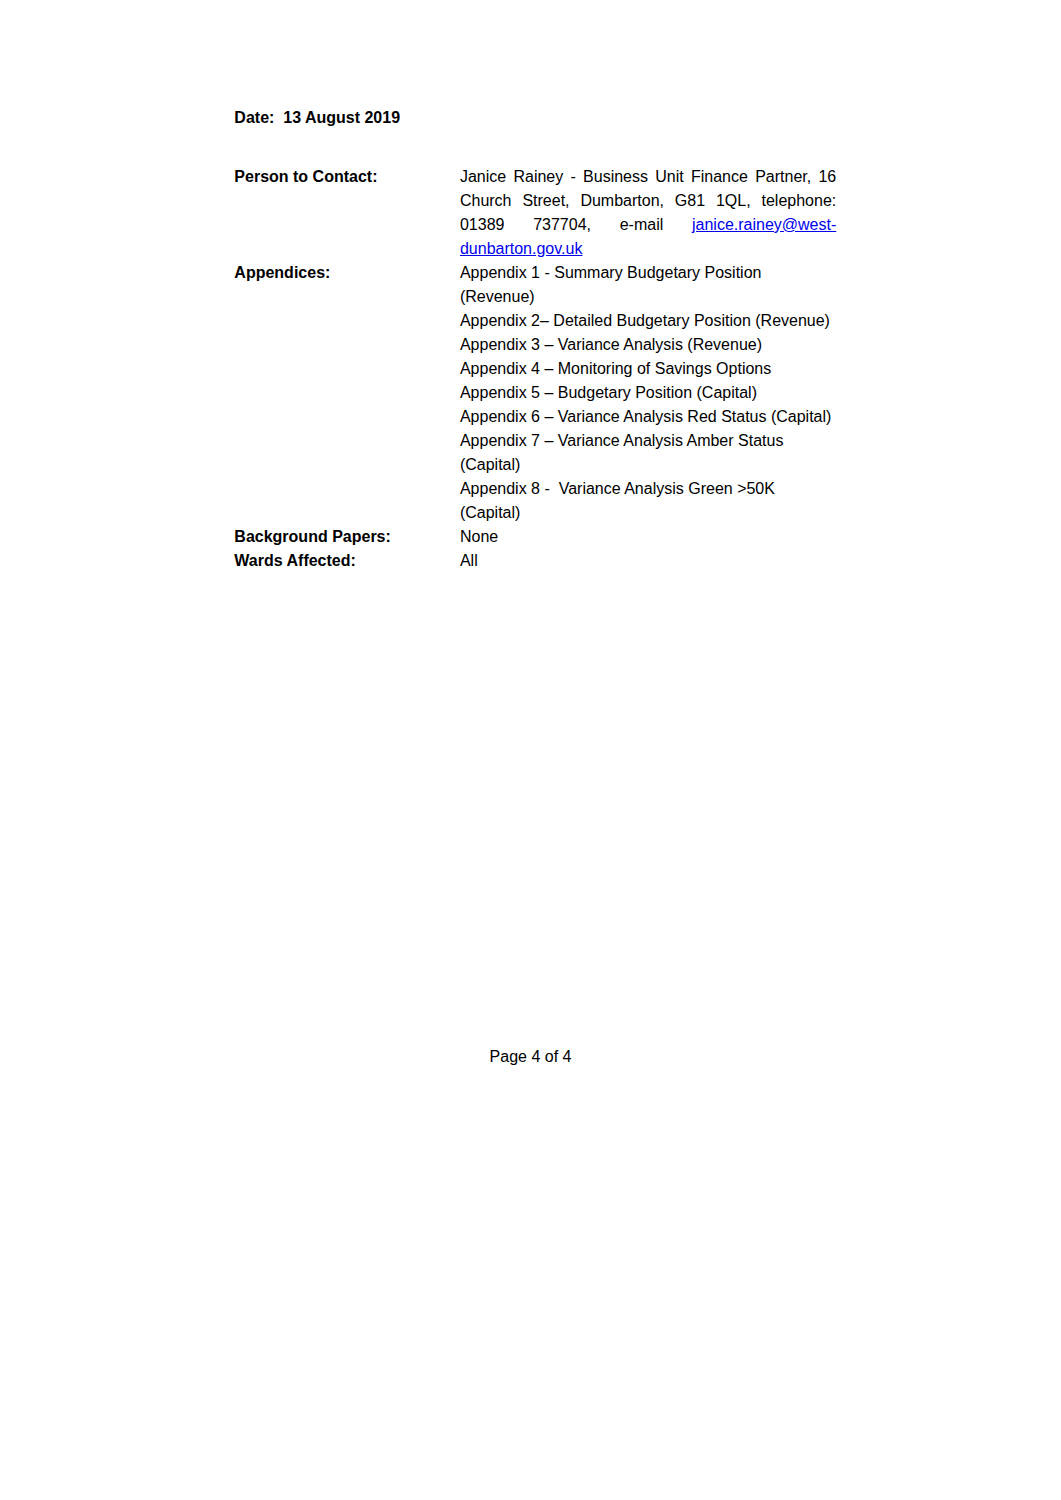Date: 13 August 2019
| Person to Contact: | Janice Rainey - Business Unit Finance Partner, 16 Church Street, Dumbarton, G81 1QL, telephone: 01389 737704, e-mail janice.rainey@west-dunbarton.gov.uk |
| Appendices: | Appendix 1 - Summary Budgetary Position (Revenue) Appendix 2– Detailed Budgetary Position (Revenue) Appendix 3 – Variance Analysis (Revenue) Appendix 4 – Monitoring of Savings Options Appendix 5 – Budgetary Position (Capital) Appendix 6 – Variance Analysis Red Status (Capital) Appendix 7 – Variance Analysis Amber Status (Capital) Appendix 8 - Variance Analysis Green >50K (Capital) |
| Background Papers: | None |
| Wards Affected: | All |
Page 4 of 4